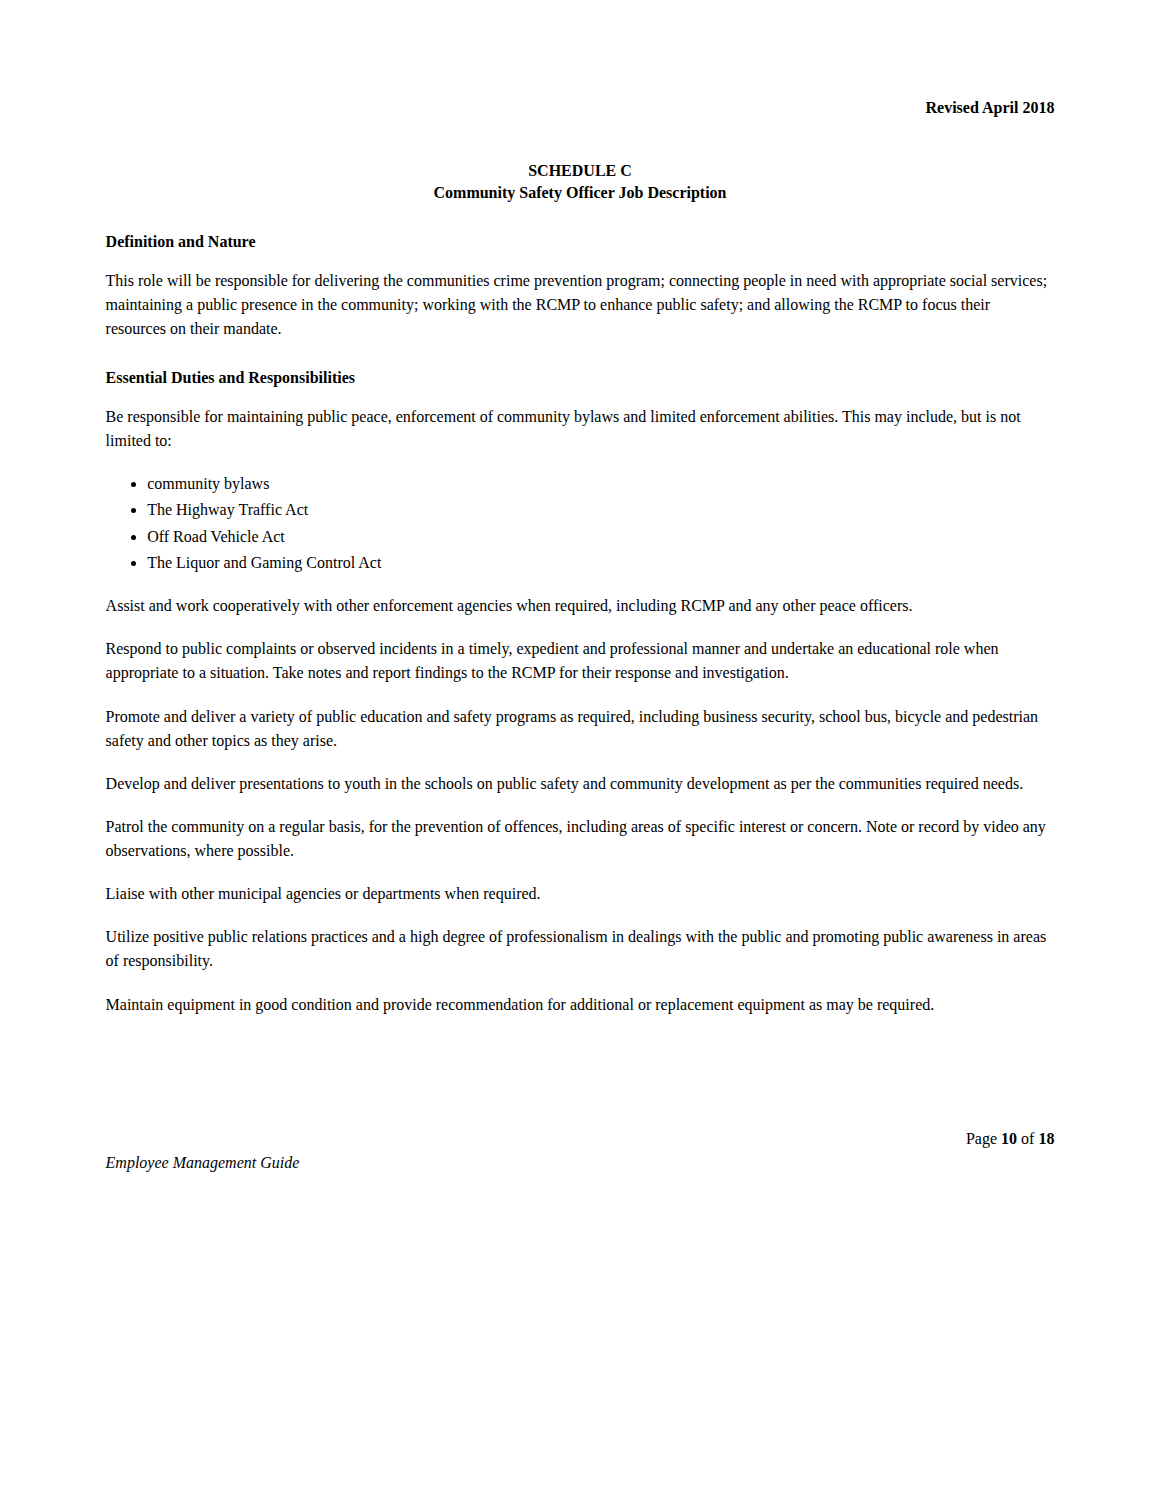Revised April 2018
SCHEDULE CCommunity Safety Officer Job Description
Definition and Nature
This role will be responsible for delivering the communities crime prevention program; connecting people in need with appropriate social services; maintaining a public presence in the community; working with the RCMP to enhance public safety; and allowing the RCMP to focus their resources on their mandate.
Essential Duties and Responsibilities
Be responsible for maintaining public peace, enforcement of community bylaws and limited enforcement abilities. This may include, but is not limited to:
community bylaws
The Highway Traffic Act
Off Road Vehicle Act
The Liquor and Gaming Control Act
Assist and work cooperatively with other enforcement agencies when required, including RCMP and any other peace officers.
Respond to public complaints or observed incidents in a timely, expedient and professional manner and undertake an educational role when appropriate to a situation. Take notes and report findings to the RCMP for their response and investigation.
Promote and deliver a variety of public education and safety programs as required, including business security, school bus, bicycle and pedestrian safety and other topics as they arise.
Develop and deliver presentations to youth in the schools on public safety and community development as per the communities required needs.
Patrol the community on a regular basis, for the prevention of offences, including areas of specific interest or concern. Note or record by video any observations, where possible.
Liaise with other municipal agencies or departments when required.
Utilize positive public relations practices and a high degree of professionalism in dealings with the public and promoting public awareness in areas of responsibility.
Maintain equipment in good condition and provide recommendation for additional or replacement equipment as may be required.
Page 10 of 18
Employee Management Guide